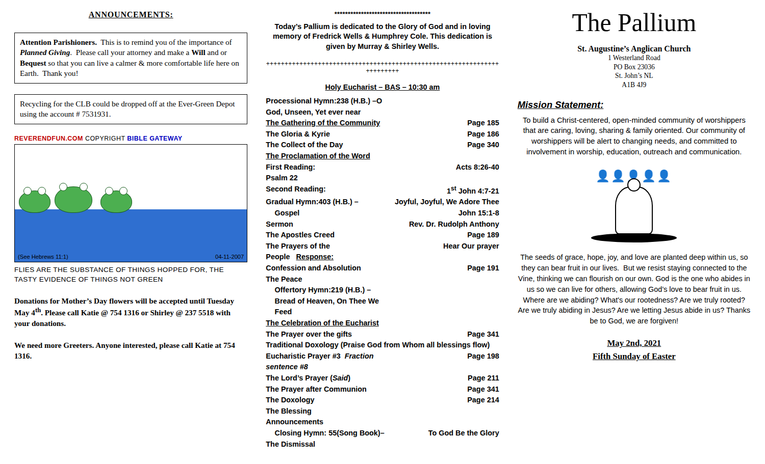ANNOUNCEMENTS:
Attention Parishioners. This is to remind you of the importance of Planned Giving. Please call your attorney and make a Will and or Bequest so that you can live a calmer & more comfortable life here on Earth. Thank you!
Recycling for the CLB could be dropped off at the Ever-Green Depot using the account # 7531931.
REVERENDFUN.COM COPYRIGHT BIBLE GATEWAY
(See Hebrews 11:1) 04-11-2007
FLIES ARE THE SUBSTANCE OF THINGS HOPPED FOR, THE TASTY EVIDENCE OF THINGS NOT GREEN
Donations for Mother’s Day flowers will be accepted until Tuesday May 4th. Please call Katie @ 754 1316 or Shirley @ 237 5518 with your donations.
We need more Greeters. Anyone interested, please call Katie at 754 1316.
************************************
Today’s Pallium is dedicated to the Glory of God and in loving memory of Fredrick Wells & Humphrey Cole. This dedication is given by Murray & Shirley Wells.
++++++++++++++++++++++++++++++++++++++++++++++++++++++++++++++++++++++++
Holy Eucharist – BAS – 10:30 am
| Processional Hymn:238 (H.B.) –O God, Unseen, Yet ever near | |
| The Gathering of the Community | Page 185 |
| The Gloria & Kyrie | Page 186 |
| The Collect of the Day | Page 340 |
| The Proclamation of the Word | |
| First Reading: | Acts 8:26-40 |
| Psalm 22 | |
| Second Reading: | 1 st John 4:7-21 |
| Gradual Hymn:403 (H.B.) – | Joyful, Joyful, We Adore Thee |
| Gospel | John 15:1-8 |
| Sermon | Rev. Dr. Rudolph Anthony |
| The Apostles Creed | Page 189 |
| The Prayers of the People Response: | Hear Our prayer |
| Confession and Absolution | Page 191 |
| The Peace | |
| Offertory Hymn:219 (H.B.) –Bread of Heaven, On Thee We Feed | |
| The Celebration of the Eucharist | |
| The Prayer over the gifts | Page 341 |
| Traditional Doxology (Praise God from Whom all blessings flow) |
| Eucharistic Prayer #3 Fraction sentence #8 | Page 198 |
| The Lord’s Prayer ( Said ) | Page 211 |
| The Prayer after Communion | Page 341 |
| The Doxology | Page 214 |
| The Blessing | |
| Announcements | |
| Closing Hymn: 55(Song Book)– | To God Be the Glory |
| The Dismissal | |
The Pallium
St. Augustine’s Anglican Church
1 Westerland Road
PO Box 23036
St. John’s NL
A1B 4J9
Mission Statement:
To build a Christ-centered, open-minded community of worshippers that are caring, loving, sharing & family oriented. Our community of worshippers will be alert to changing needs, and committed to involvement in worship, education, outreach and communication.
👤👤👤👤👤
The seeds of grace, hope, joy, and love are planted deep within us, so they can bear fruit in our lives. But we resist staying connected to the Vine, thinking we can flourish on our own. God is the one who abides in us so we can live for others, allowing God’s love to bear fruit in us. Where are we abiding? What's our rootedness? Are we truly rooted? Are we truly abiding in Jesus? Are we letting Jesus abide in us? Thanks be to God, we are forgiven!
May 2nd, 2021 Fifth Sunday of Easter